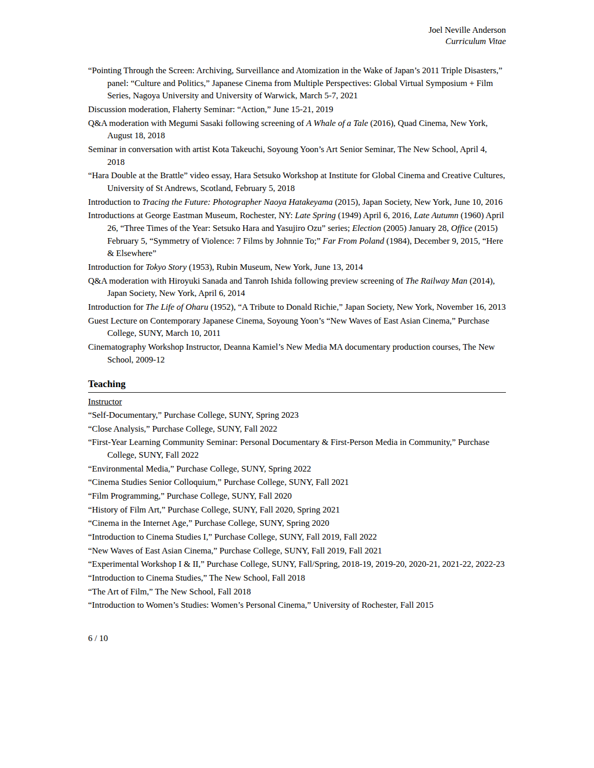Joel Neville Anderson Curriculum Vitae
“Pointing Through the Screen: Archiving, Surveillance and Atomization in the Wake of Japan’s 2011 Triple Disasters,” panel: “Culture and Politics,” Japanese Cinema from Multiple Perspectives: Global Virtual Symposium + Film Series, Nagoya University and University of Warwick, March 5-7, 2021
Discussion moderation, Flaherty Seminar: “Action,” June 15-21, 2019
Q&A moderation with Megumi Sasaki following screening of A Whale of a Tale (2016), Quad Cinema, New York, August 18, 2018
Seminar in conversation with artist Kota Takeuchi, Soyoung Yoon’s Art Senior Seminar, The New School, April 4, 2018
“Hara Double at the Brattle” video essay, Hara Setsuko Workshop at Institute for Global Cinema and Creative Cultures, University of St Andrews, Scotland, February 5, 2018
Introduction to Tracing the Future: Photographer Naoya Hatakeyama (2015), Japan Society, New York, June 10, 2016
Introductions at George Eastman Museum, Rochester, NY: Late Spring (1949) April 6, 2016, Late Autumn (1960) April 26, “Three Times of the Year: Setsuko Hara and Yasujiro Ozu” series; Election (2005) January 28, Office (2015) February 5, “Symmetry of Violence: 7 Films by Johnnie To;” Far From Poland (1984), December 9, 2015, “Here & Elsewhere”
Introduction for Tokyo Story (1953), Rubin Museum, New York, June 13, 2014
Q&A moderation with Hiroyuki Sanada and Tanroh Ishida following preview screening of The Railway Man (2014), Japan Society, New York, April 6, 2014
Introduction for The Life of Oharu (1952), “A Tribute to Donald Richie,” Japan Society, New York, November 16, 2013
Guest Lecture on Contemporary Japanese Cinema, Soyoung Yoon’s “New Waves of East Asian Cinema,” Purchase College, SUNY, March 10, 2011
Cinematography Workshop Instructor, Deanna Kamiel’s New Media MA documentary production courses, The New School, 2009-12
Teaching
Instructor
“Self-Documentary,” Purchase College, SUNY, Spring 2023
“Close Analysis,” Purchase College, SUNY, Fall 2022
“First-Year Learning Community Seminar: Personal Documentary & First-Person Media in Community,” Purchase College, SUNY, Fall 2022
“Environmental Media,” Purchase College, SUNY, Spring 2022
“Cinema Studies Senior Colloquium,” Purchase College, SUNY, Fall 2021
“Film Programming,” Purchase College, SUNY, Fall 2020
“History of Film Art,” Purchase College, SUNY, Fall 2020, Spring 2021
“Cinema in the Internet Age,” Purchase College, SUNY, Spring 2020
“Introduction to Cinema Studies I,” Purchase College, SUNY, Fall 2019, Fall 2022
“New Waves of East Asian Cinema,” Purchase College, SUNY, Fall 2019, Fall 2021
“Experimental Workshop I & II,” Purchase College, SUNY, Fall/Spring, 2018-19, 2019-20, 2020-21, 2021-22, 2022-23
“Introduction to Cinema Studies,” The New School, Fall 2018
“The Art of Film,” The New School, Fall 2018
“Introduction to Women’s Studies: Women’s Personal Cinema,” University of Rochester, Fall 2015
6 / 10